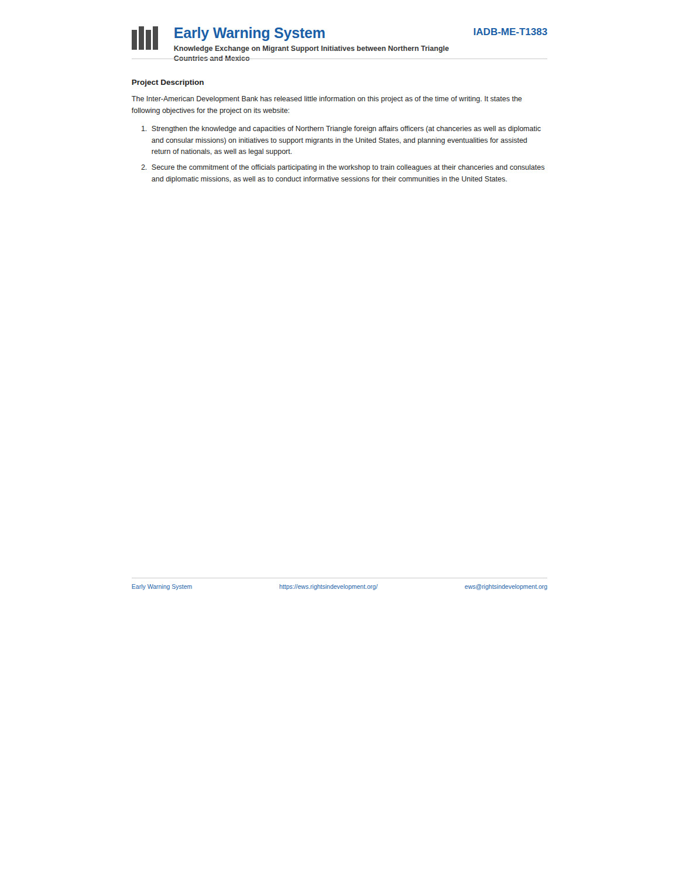Early Warning System
Knowledge Exchange on Migrant Support Initiatives between Northern Triangle Countries and Mexico
IADB-ME-T1383
Project Description
The Inter-American Development Bank has released little information on this project as of the time of writing. It states the following objectives for the project on its website:
Strengthen the knowledge and capacities of Northern Triangle foreign affairs officers (at chanceries as well as diplomatic and consular missions) on initiatives to support migrants in the United States, and planning eventualities for assisted return of nationals, as well as legal support.
Secure the commitment of the officials participating in the workshop to train colleagues at their chanceries and consulates and diplomatic missions, as well as to conduct informative sessions for their communities in the United States.
Early Warning System
https://ews.rightsindevelopment.org/
ews@rightsindevelopment.org